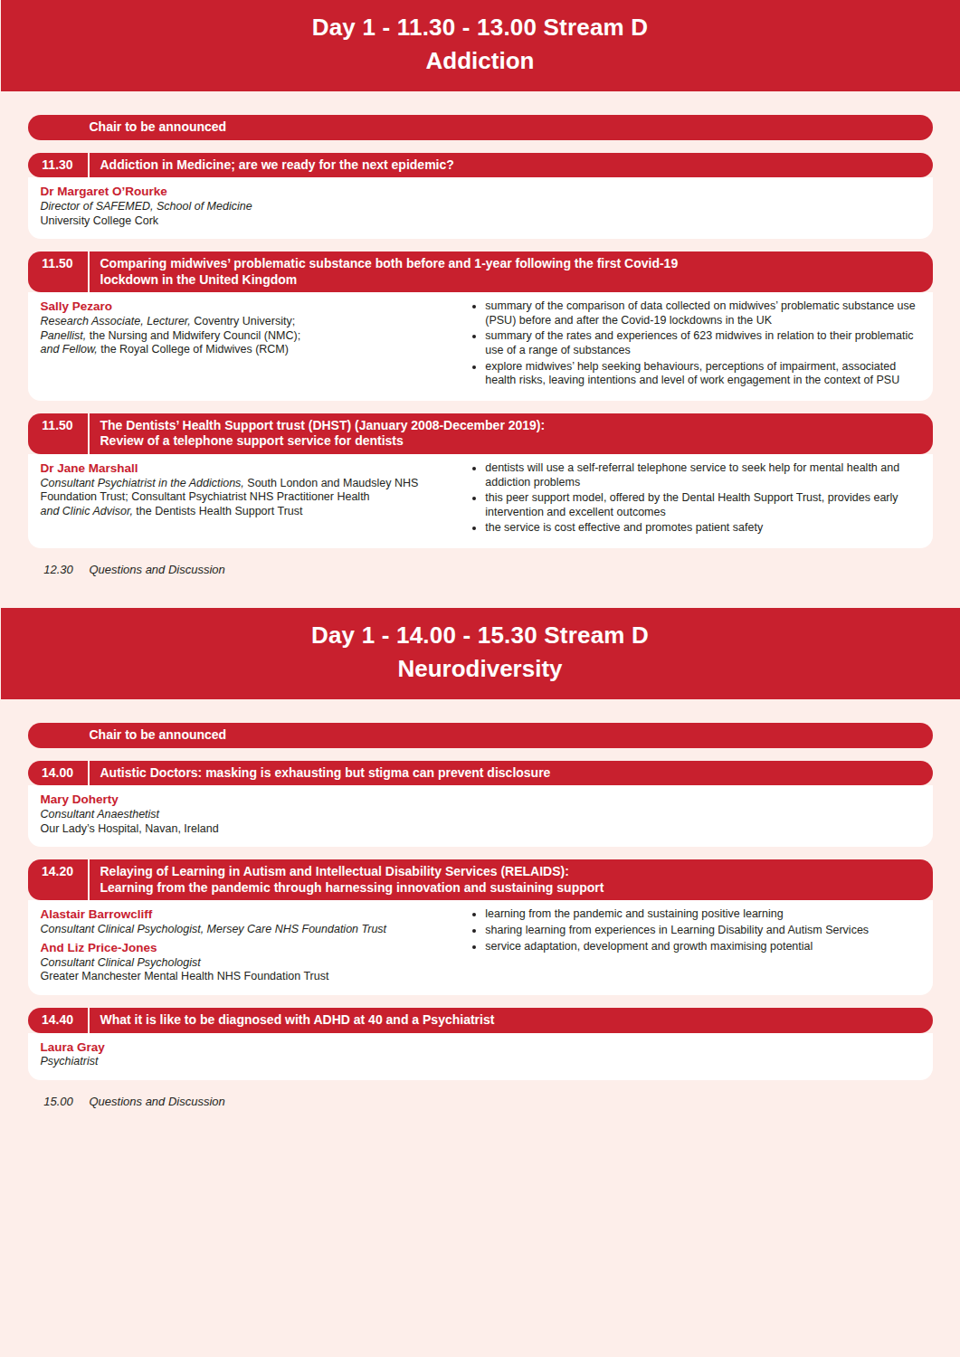Day 1 - 11.30 - 13.00 Stream D
Addiction
Chair to be announced
11.30
Addiction in Medicine; are we ready for the next epidemic?
Dr Margaret O’Rourke
Director of SAFEMED, School of Medicine
University College Cork
11.50
Comparing midwives’ problematic substance both before and 1-year following the first Covid-19 lockdown in the United Kingdom
Sally Pezaro
Research Associate, Lecturer, Coventry University;
Panellist, the Nursing and Midwifery Council (NMC);
and Fellow, the Royal College of Midwives (RCM)
summary of the comparison of data collected on midwives’ problematic substance use (PSU) before and after the Covid-19 lockdowns in the UK
summary of the rates and experiences of 623 midwives in relation to their problematic use of a range of substances
explore midwives’ help seeking behaviours, perceptions of impairment, associated health risks, leaving intentions and level of work engagement in the context of PSU
11.50
The Dentists’ Health Support trust (DHST) (January 2008-December 2019): Review of a telephone support service for dentists
Dr Jane Marshall
Consultant Psychiatrist in the Addictions, South London and Maudsley NHS Foundation Trust; Consultant Psychiatrist NHS Practitioner Health
and Clinic Advisor, the Dentists Health Support Trust
dentists will use a self-referral telephone service to seek help for mental health and addiction problems
this peer support model, offered by the Dental Health Support Trust, provides early intervention and excellent outcomes
the service is cost effective and promotes patient safety
12.30
Questions and Discussion
Day 1 - 14.00 - 15.30 Stream D
Neurodiversity
Chair to be announced
14.00
Autistic Doctors: masking is exhausting but stigma can prevent disclosure
Mary Doherty
Consultant Anaesthetist
Our Lady’s Hospital, Navan, Ireland
14.20
Relaying of Learning in Autism and Intellectual Disability Services (RELAIDS): Learning from the pandemic through harnessing innovation and sustaining support
Alastair Barrowcliff
Consultant Clinical Psychologist, Mersey Care NHS Foundation Trust
And Liz Price-Jones
Consultant Clinical Psychologist
Greater Manchester Mental Health NHS Foundation Trust
learning from the pandemic and sustaining positive learning
sharing learning from experiences in Learning Disability and Autism Services
service adaptation, development and growth maximising potential
14.40
What it is like to be diagnosed with ADHD at 40 and a Psychiatrist
Laura Gray
Psychiatrist
15.00
Questions and Discussion